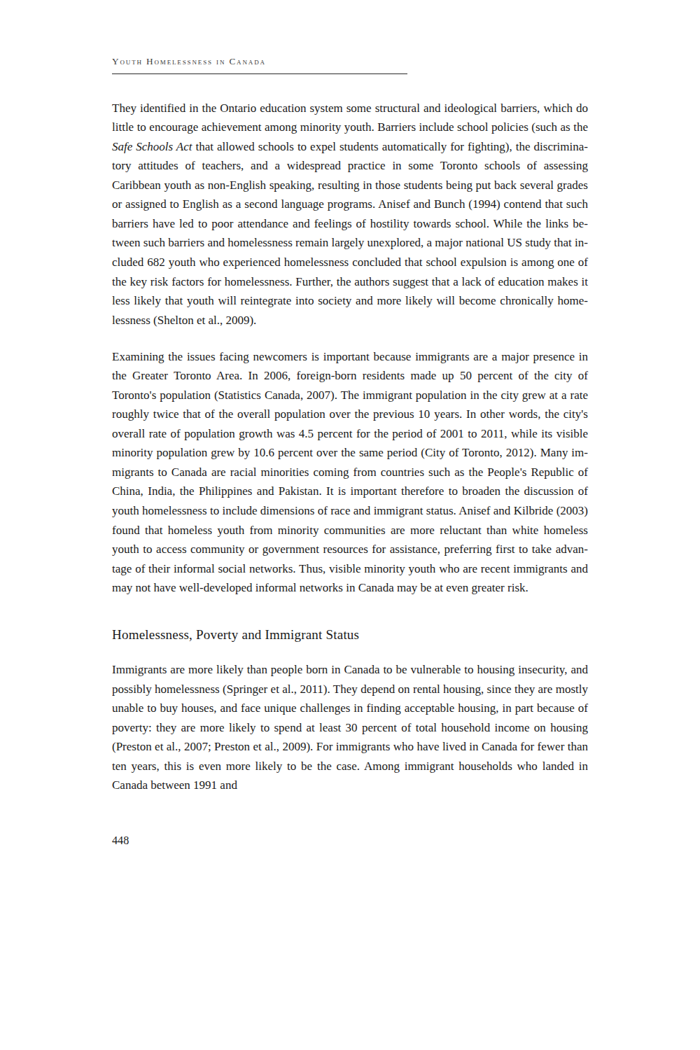Youth Homelessness in Canada
They identified in the Ontario education system some structural and ideological barriers, which do little to encourage achievement among minority youth. Barriers include school policies (such as the Safe Schools Act that allowed schools to expel students automatically for fighting), the discriminatory attitudes of teachers, and a widespread practice in some Toronto schools of assessing Caribbean youth as non-English speaking, resulting in those students being put back several grades or assigned to English as a second language programs. Anisef and Bunch (1994) contend that such barriers have led to poor attendance and feelings of hostility towards school. While the links between such barriers and homelessness remain largely unexplored, a major national US study that included 682 youth who experienced homelessness concluded that school expulsion is among one of the key risk factors for homelessness. Further, the authors suggest that a lack of education makes it less likely that youth will reintegrate into society and more likely will become chronically homelessness (Shelton et al., 2009).
Examining the issues facing newcomers is important because immigrants are a major presence in the Greater Toronto Area. In 2006, foreign-born residents made up 50 percent of the city of Toronto's population (Statistics Canada, 2007). The immigrant population in the city grew at a rate roughly twice that of the overall population over the previous 10 years. In other words, the city's overall rate of population growth was 4.5 percent for the period of 2001 to 2011, while its visible minority population grew by 10.6 percent over the same period (City of Toronto, 2012). Many immigrants to Canada are racial minorities coming from countries such as the People's Republic of China, India, the Philippines and Pakistan. It is important therefore to broaden the discussion of youth homelessness to include dimensions of race and immigrant status. Anisef and Kilbride (2003) found that homeless youth from minority communities are more reluctant than white homeless youth to access community or government resources for assistance, preferring first to take advantage of their informal social networks. Thus, visible minority youth who are recent immigrants and may not have well-developed informal networks in Canada may be at even greater risk.
Homelessness, Poverty and Immigrant Status
Immigrants are more likely than people born in Canada to be vulnerable to housing insecurity, and possibly homelessness (Springer et al., 2011). They depend on rental housing, since they are mostly unable to buy houses, and face unique challenges in finding acceptable housing, in part because of poverty: they are more likely to spend at least 30 percent of total household income on housing (Preston et al., 2007; Preston et al., 2009). For immigrants who have lived in Canada for fewer than ten years, this is even more likely to be the case. Among immigrant households who landed in Canada between 1991 and
448